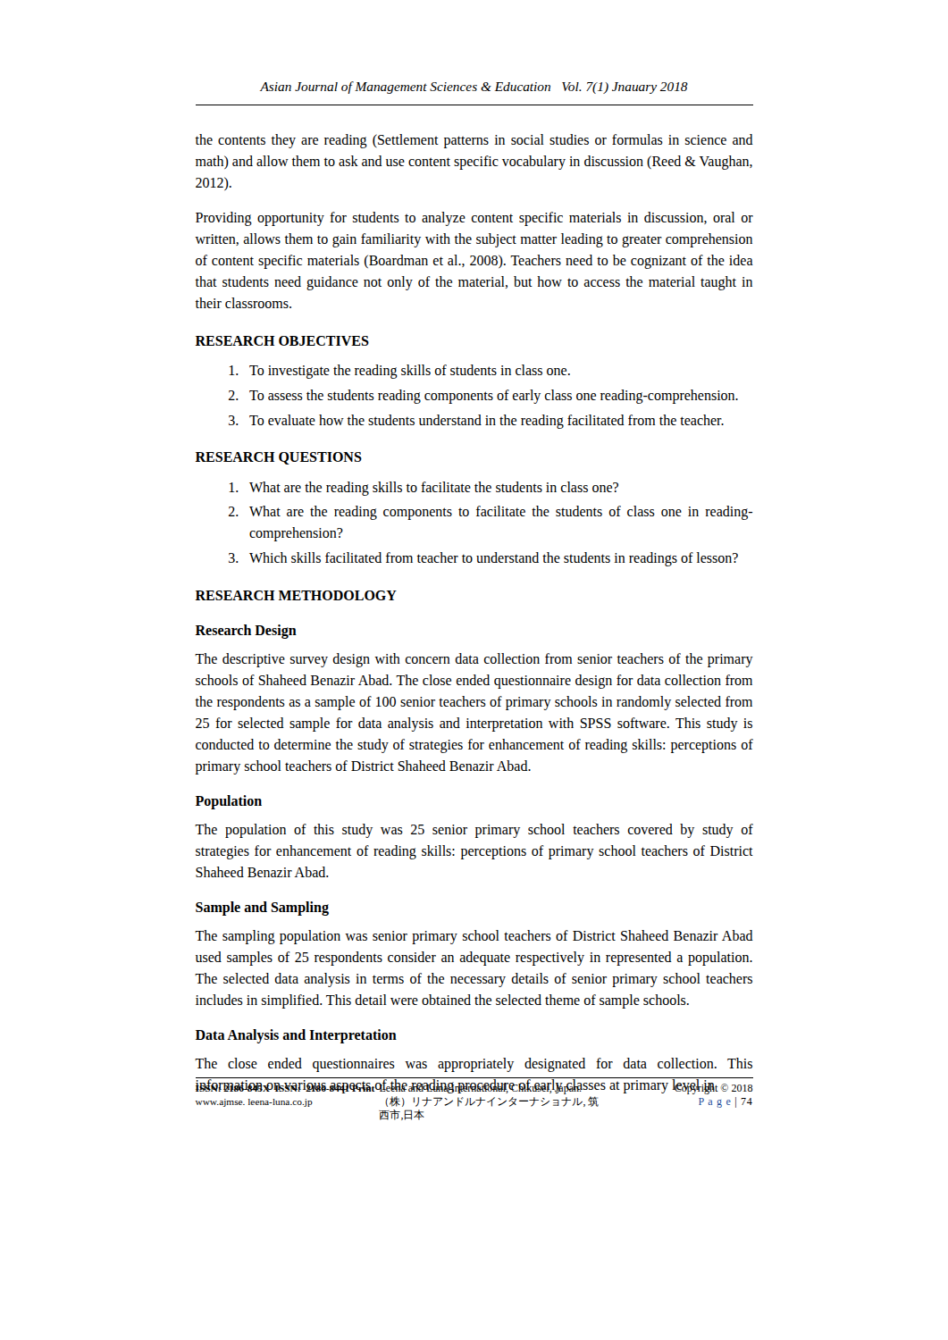Asian Journal of Management Sciences & Education Vol. 7(1) Jnauary 2018
the contents they are reading (Settlement patterns in social studies or formulas in science and math) and allow them to ask and use content specific vocabulary in discussion (Reed & Vaughan, 2012).
Providing opportunity for students to analyze content specific materials in discussion, oral or written, allows them to gain familiarity with the subject matter leading to greater comprehension of content specific materials (Boardman et al., 2008). Teachers need to be cognizant of the idea that students need guidance not only of the material, but how to access the material taught in their classrooms.
Research Objectives
To investigate the reading skills of students in class one.
To assess the students reading components of early class one reading-comprehension.
To evaluate how the students understand in the reading facilitated from the teacher.
Research Questions
What are the reading skills to facilitate the students in class one?
What are the reading components to facilitate the students of class one in reading-comprehension?
Which skills facilitated from teacher to understand the students in readings of lesson?
Research Methodology
Research Design
The descriptive survey design with concern data collection from senior teachers of the primary schools of Shaheed Benazir Abad. The close ended questionnaire design for data collection from the respondents as a sample of 100 senior teachers of primary schools in randomly selected from 25 for selected sample for data analysis and interpretation with SPSS software. This study is conducted to determine the study of strategies for enhancement of reading skills: perceptions of primary school teachers of District Shaheed Benazir Abad.
Population
The population of this study was 25 senior primary school teachers covered by study of strategies for enhancement of reading skills: perceptions of primary school teachers of District Shaheed Benazir Abad.
Sample and Sampling
The sampling population was senior primary school teachers of District Shaheed Benazir Abad used samples of 25 respondents consider an adequate respectively in represented a population. The selected data analysis in terms of the necessary details of senior primary school teachers includes in simplified. This detail were obtained the selected theme of sample schools.
Data Analysis and Interpretation
The close ended questionnaires was appropriately designated for data collection. This information on various aspects of the reading procedure of early classes at primary level in
| ISSN: 2186-845X ISSN: 2186-8441 Print www.ajmse. leena-luna.co.jp | Leena and Luna International, Chikusei, Japan. （株）リナアンドルナインターナショナル, 筑西市,日本 | Copyright © 2018 P a g e / 74 |